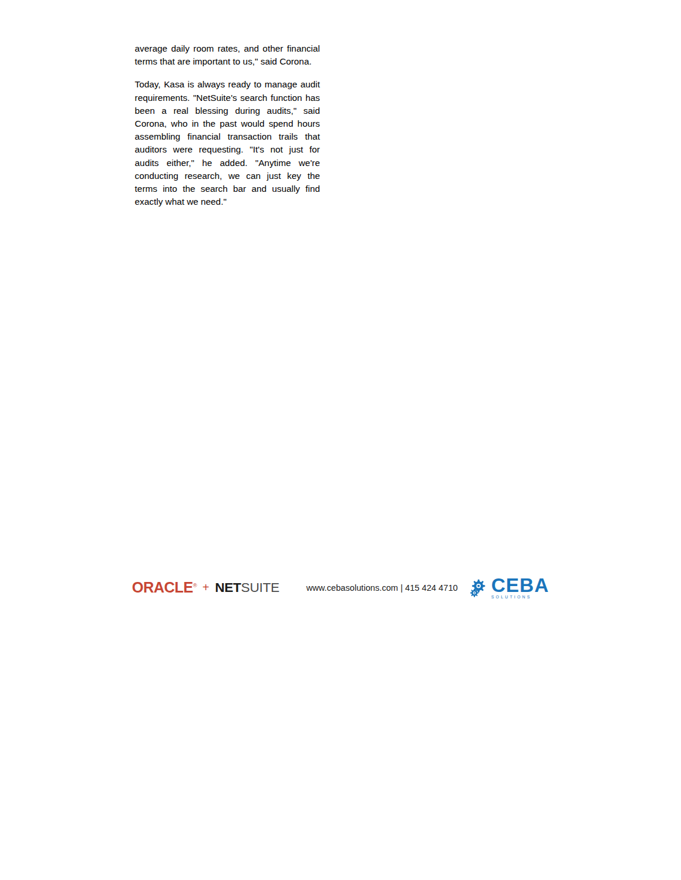average daily room rates, and other financial terms that are important to us," said Corona.
Today, Kasa is always ready to manage audit requirements. "NetSuite's search function has been a real blessing during audits," said Corona, who in the past would spend hours assembling financial transaction trails that auditors were requesting. "It's not just for audits either," he added. "Anytime we're conducting research, we can just key the terms into the search bar and usually find exactly what we need."
ORACLE® + NET SUITE
www.cebasolutions.com | 415 424 4710
CEBA SOLUTIONS